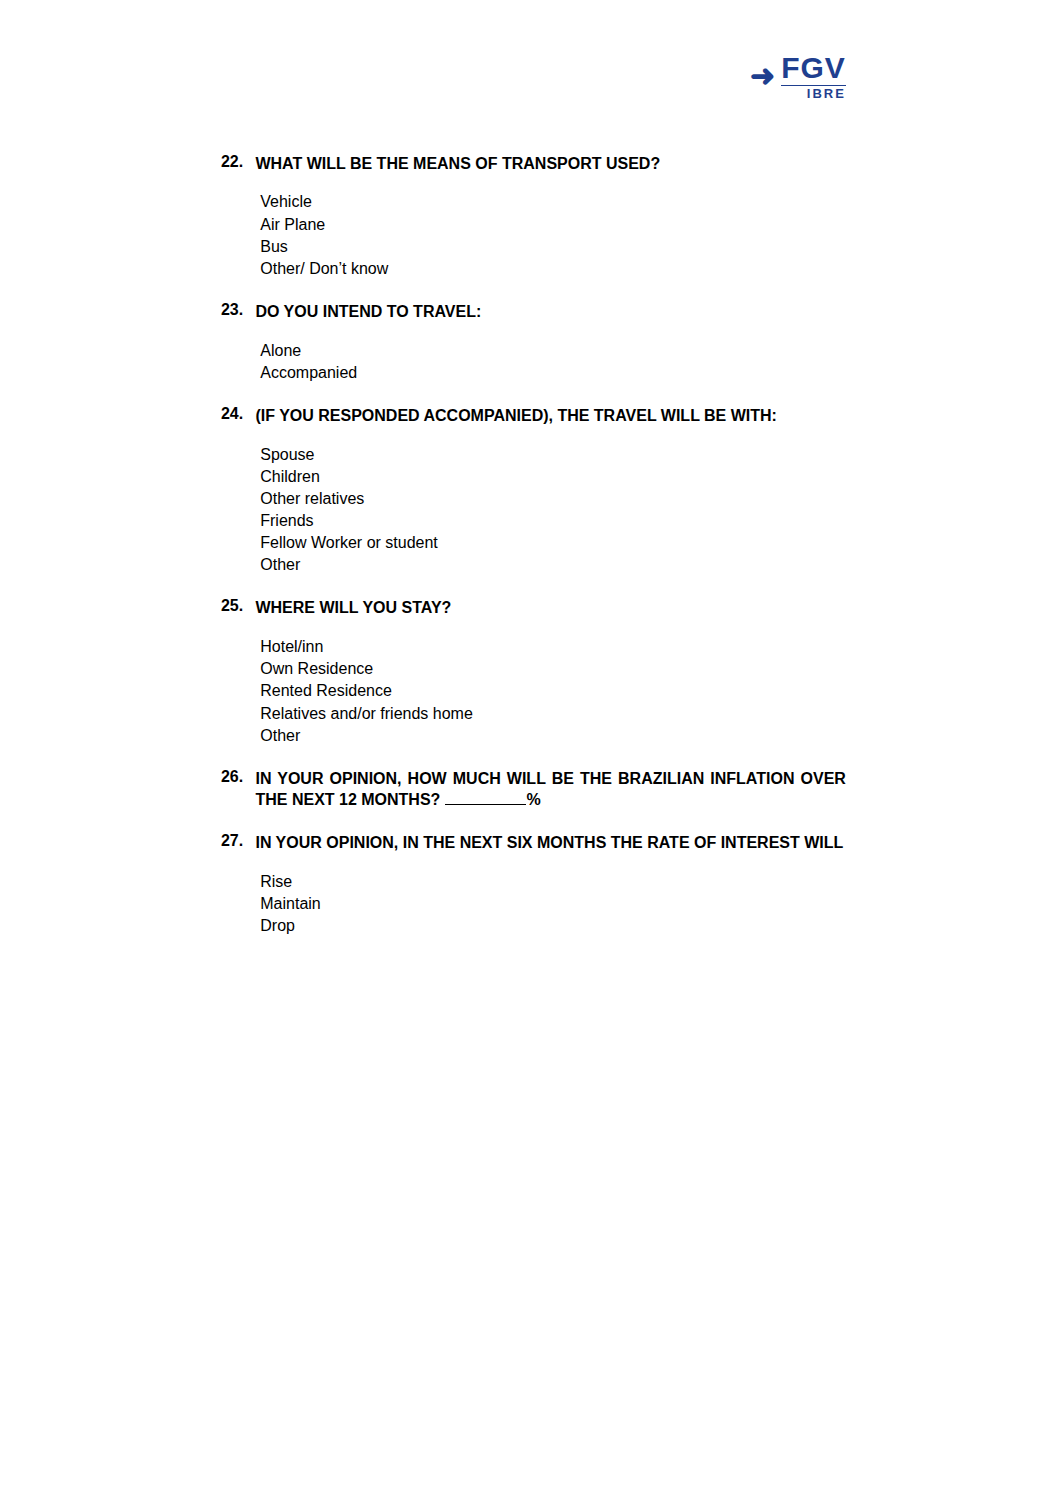➜ FGV IBRE
What will be the means of transport used?
Vehicle
Air Plane
Bus
Other/ Don’t know
Do you intend to travel:
Alone
Accompanied
(If you responded accompanied), the travel will be with:
Spouse
Children
Other relatives
Friends
Fellow Worker or student
Other
Where will you stay?
Hotel/inn
Own Residence
Rented Residence
Relatives and/or friends home
Other
In your opinion, how much will be the Brazilian inflation over the next 12 months? %
In your opinion, in the next six months the rate of interest will
Rise
Maintain
Drop